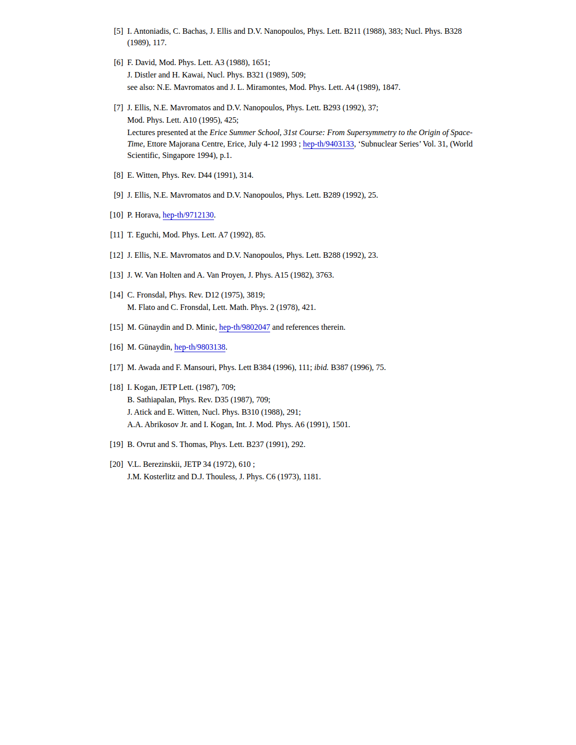[5] I. Antoniadis, C. Bachas, J. Ellis and D.V. Nanopoulos, Phys. Lett. B211 (1988), 383; Nucl. Phys. B328 (1989), 117.
[6] F. David, Mod. Phys. Lett. A3 (1988), 1651; J. Distler and H. Kawai, Nucl. Phys. B321 (1989), 509; see also: N.E. Mavromatos and J. L. Miramontes, Mod. Phys. Lett. A4 (1989), 1847.
[7] J. Ellis, N.E. Mavromatos and D.V. Nanopoulos, Phys. Lett. B293 (1992), 37; Mod. Phys. Lett. A10 (1995), 425; Lectures presented at the Erice Summer School, 31st Course: From Supersymmetry to the Origin of Space-Time, Ettore Majorana Centre, Erice, July 4-12 1993 ; hep-th/9403133, ‘Subnuclear Series’ Vol. 31, (World Scientific, Singapore 1994), p.1.
[8] E. Witten, Phys. Rev. D44 (1991), 314.
[9] J. Ellis, N.E. Mavromatos and D.V. Nanopoulos, Phys. Lett. B289 (1992), 25.
[10] P. Horava, hep-th/9712130.
[11] T. Eguchi, Mod. Phys. Lett. A7 (1992), 85.
[12] J. Ellis, N.E. Mavromatos and D.V. Nanopoulos, Phys. Lett. B288 (1992), 23.
[13] J. W. Van Holten and A. Van Proyen, J. Phys. A15 (1982), 3763.
[14] C. Fronsdal, Phys. Rev. D12 (1975), 3819; M. Flato and C. Fronsdal, Lett. Math. Phys. 2 (1978), 421.
[15] M. Günaydin and D. Minic, hep-th/9802047 and references therein.
[16] M. Günaydin, hep-th/9803138.
[17] M. Awada and F. Mansouri, Phys. Lett B384 (1996), 111; ibid. B387 (1996), 75.
[18] I. Kogan, JETP Lett. (1987), 709; B. Sathiapalan, Phys. Rev. D35 (1987), 709; J. Atick and E. Witten, Nucl. Phys. B310 (1988), 291; A.A. Abrikosov Jr. and I. Kogan, Int. J. Mod. Phys. A6 (1991), 1501.
[19] B. Ovrut and S. Thomas, Phys. Lett. B237 (1991), 292.
[20] V.L. Berezinskii, JETP 34 (1972), 610 ; J.M. Kosterlitz and D.J. Thouless, J. Phys. C6 (1973), 1181.